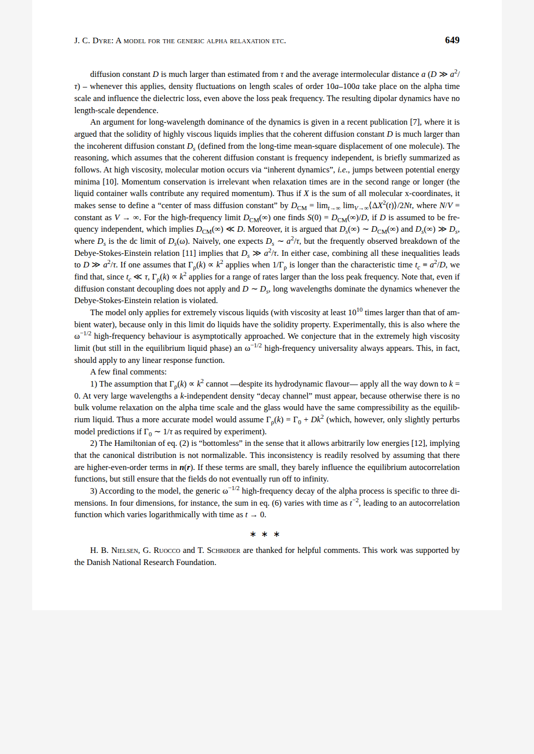J. C. Dyre: A model for the generic alpha relaxation etc. 649
diffusion constant D is much larger than estimated from τ and the average intermolecular distance a (D ≫ a2/τ) – whenever this applies, density fluctuations on length scales of order 10a–100a take place on the alpha time scale and influence the dielectric loss, even above the loss peak frequency. The resulting dipolar dynamics have no length-scale dependence.
An argument for long-wavelength dominance of the dynamics is given in a recent publication [7], where it is argued that the solidity of highly viscous liquids implies that the coherent diffusion constant D is much larger than the incoherent diffusion constant Ds (defined from the long-time mean-square displacement of one molecule). The reasoning, which assumes that the coherent diffusion constant is frequency independent, is briefly summarized as follows. At high viscosity, molecular motion occurs via “inherent dynamics”, i.e., jumps between potential energy minima [10]. Momentum conservation is irrelevant when relaxation times are in the second range or longer (the liquid container walls contribute any required momentum). Thus if X is the sum of all molecular x-coordinates, it makes sense to define a “center of mass diffusion constant” by DCM = limt→∞ limV→∞⟨ΔX2(t)⟩/2Nt, where N/V = constant as V → ∞. For the high-frequency limit DCM(∞) one finds S(0) = DCM(∞)/D, if D is assumed to be frequency independent, which implies DCM(∞) ≪ D. Moreover, it is argued that Ds(∞) ∼ DCM(∞) and Ds(∞) ≫ Ds, where Ds is the dc limit of Ds(ω). Naively, one expects Ds ∼ a2/τ, but the frequently observed breakdown of the Debye-Stokes-Einstein relation [11] implies that Ds ≫ a2/τ. In either case, combining all these inequalities leads to D ≫ a2/τ. If one assumes that Γρ(k) ∝ k2 applies when 1/Γρ is longer than the characteristic time tc ≡ a2/D, we find that, since tc ≪ τ, Γρ(k) ∝ k2 applies for a range of rates larger than the loss peak frequency. Note that, even if diffusion constant decoupling does not apply and D ∼ Ds, long wavelengths dominate the dynamics whenever the Debye-Stokes-Einstein relation is violated.
The model only applies for extremely viscous liquids (with viscosity at least 1010 times larger than that of ambient water), because only in this limit do liquids have the solidity property. Experimentally, this is also where the ω−1/2 high-frequency behaviour is asymptotically approached. We conjecture that in the extremely high viscosity limit (but still in the equilibrium liquid phase) an ω−1/2 high-frequency universality always appears. This, in fact, should apply to any linear response function.
A few final comments:
1) The assumption that Γρ(k) ∝ k2 cannot —despite its hydrodynamic flavour— apply all the way down to k = 0. At very large wavelengths a k-independent density “decay channel” must appear, because otherwise there is no bulk volume relaxation on the alpha time scale and the glass would have the same compressibility as the equilibrium liquid. Thus a more accurate model would assume Γρ(k) = Γ0 + Dk2 (which, however, only slightly perturbs model predictions if Γ0 ∼ 1/τ as required by experiment).
2) The Hamiltonian of eq. (2) is “bottomless” in the sense that it allows arbitrarily low energies [12], implying that the canonical distribution is not normalizable. This inconsistency is readily resolved by assuming that there are higher-even-order terms in n(r). If these terms are small, they barely influence the equilibrium autocorrelation functions, but still ensure that the fields do not eventually run off to infinity.
3) According to the model, the generic ω−1/2 high-frequency decay of the alpha process is specific to three dimensions. In four dimensions, for instance, the sum in eq. (6) varies with time as t−2, leading to an autocorrelation function which varies logarithmically with time as t → 0.
∗∗∗
H. B. Nielsen, G. Ruocco and T. Schrøder are thanked for helpful comments. This work was supported by the Danish National Research Foundation.